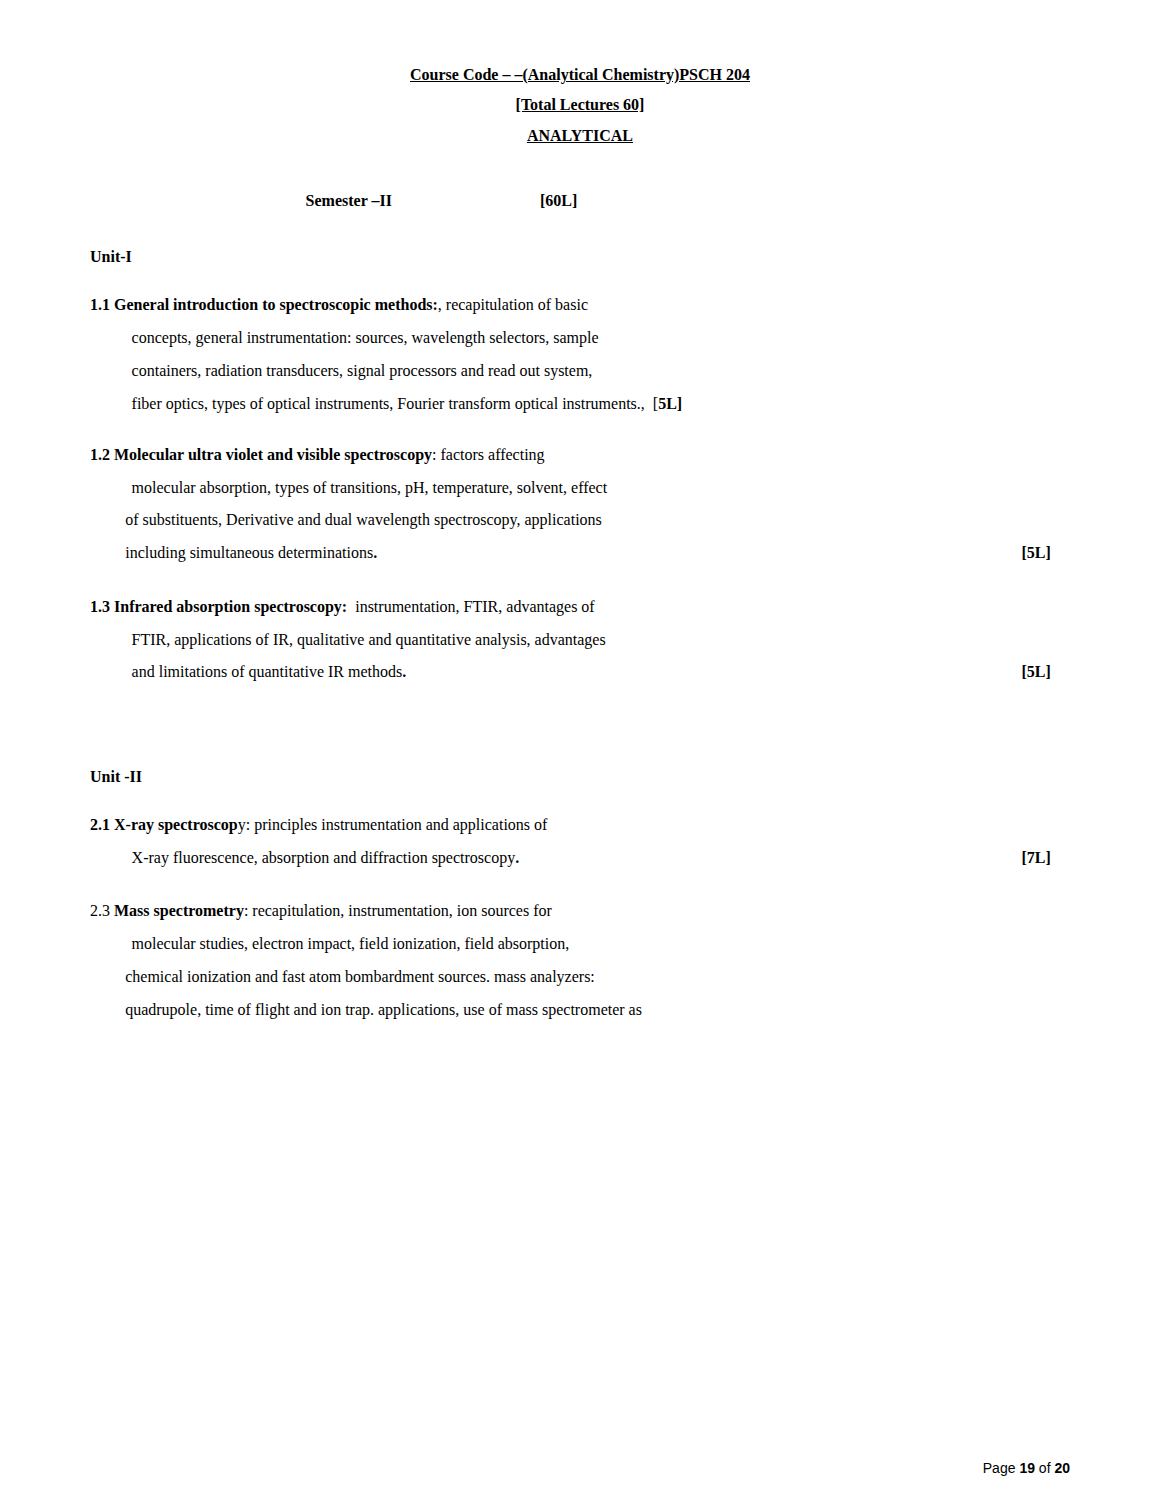Course Code – –(Analytical Chemistry)PSCH 204
[Total Lectures 60]
ANALYTICAL
Semester –II [60L]
Unit-I
1.1 General introduction to spectroscopic methods:, recapitulation of basic
concepts, general instrumentation: sources, wavelength selectors, sample
containers, radiation transducers, signal processors and read out system,
fiber optics, types of optical instruments, Fourier transform optical instruments., [5L]
1.2 Molecular ultra violet and visible spectroscopy: factors affecting
molecular absorption, types of transitions, pH, temperature, solvent, effect
of substituents, Derivative and dual wavelength spectroscopy, applications
including simultaneous determinations. [5L]
1.3 Infrared absorption spectroscopy: instrumentation, FTIR, advantages of
FTIR, applications of IR, qualitative and quantitative analysis, advantages
and limitations of quantitative IR methods. [5L]
Unit -II
2.1 X-ray spectroscopy: principles instrumentation and applications of
X-ray fluorescence, absorption and diffraction spectroscopy. [7L]
2.3 Mass spectrometry: recapitulation, instrumentation, ion sources for
molecular studies, electron impact, field ionization, field absorption,
chemical ionization and fast atom bombardment sources. mass analyzers:
quadrupole, time of flight and ion trap. applications, use of mass spectrometer as
Page 19 of 20